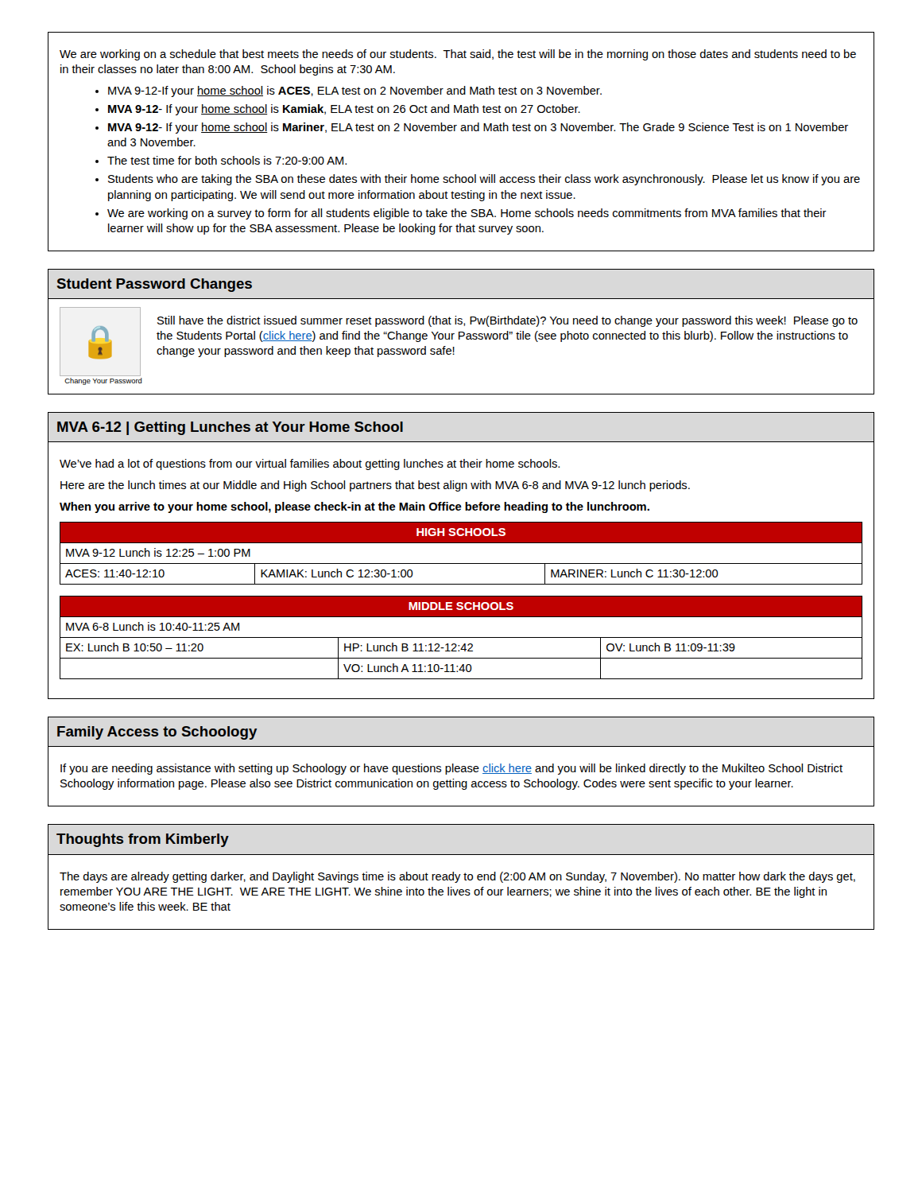We are working on a schedule that best meets the needs of our students. That said, the test will be in the morning on those dates and students need to be in their classes no later than 8:00 AM. School begins at 7:30 AM.
MVA 9-12-If your home school is ACES, ELA test on 2 November and Math test on 3 November.
MVA 9-12- If your home school is Kamiak, ELA test on 26 Oct and Math test on 27 October.
MVA 9-12- If your home school is Mariner, ELA test on 2 November and Math test on 3 November. The Grade 9 Science Test is on 1 November and 3 November.
The test time for both schools is 7:20-9:00 AM.
Students who are taking the SBA on these dates with their home school will access their class work asynchronously. Please let us know if you are planning on participating. We will send out more information about testing in the next issue.
We are working on a survey to form for all students eligible to take the SBA. Home schools needs commitments from MVA families that their learner will show up for the SBA assessment. Please be looking for that survey soon.
Student Password Changes
🔒
Change Your Password
Still have the district issued summer reset password (that is, Pw(Birthdate)? You need to change your password this week! Please go to the Students Portal (click here) and find the “Change Your Password” tile (see photo connected to this blurb). Follow the instructions to change your password and then keep that password safe!
MVA 6-12 | Getting Lunches at Your Home School
We’ve had a lot of questions from our virtual families about getting lunches at their home schools.
Here are the lunch times at our Middle and High School partners that best align with MVA 6-8 and MVA 9-12 lunch periods.
When you arrive to your home school, please check-in at the Main Office before heading to the lunchroom.
| HIGH SCHOOLS |
| --- |
| MVA 9-12 Lunch is 12:25 – 1:00 PM |
| ACES: 11:40-12:10 | KAMIAK: Lunch C 12:30-1:00 | MARINER: Lunch C 11:30-12:00 |
| MIDDLE SCHOOLS |
| --- |
| MVA 6-8 Lunch is 10:40-11:25 AM |
| EX: Lunch B 10:50 – 11:20 | HP: Lunch B 11:12-12:42 | OV: Lunch B 11:09-11:39 |
| | VO: Lunch A 11:10-11:40 | |
Family Access to Schoology
If you are needing assistance with setting up Schoology or have questions please click here and you will be linked directly to the Mukilteo School District Schoology information page. Please also see District communication on getting access to Schoology. Codes were sent specific to your learner.
Thoughts from Kimberly
The days are already getting darker, and Daylight Savings time is about ready to end (2:00 AM on Sunday, 7 November). No matter how dark the days get, remember YOU ARE THE LIGHT. WE ARE THE LIGHT. We shine into the lives of our learners; we shine it into the lives of each other. BE the light in someone’s life this week. BE that